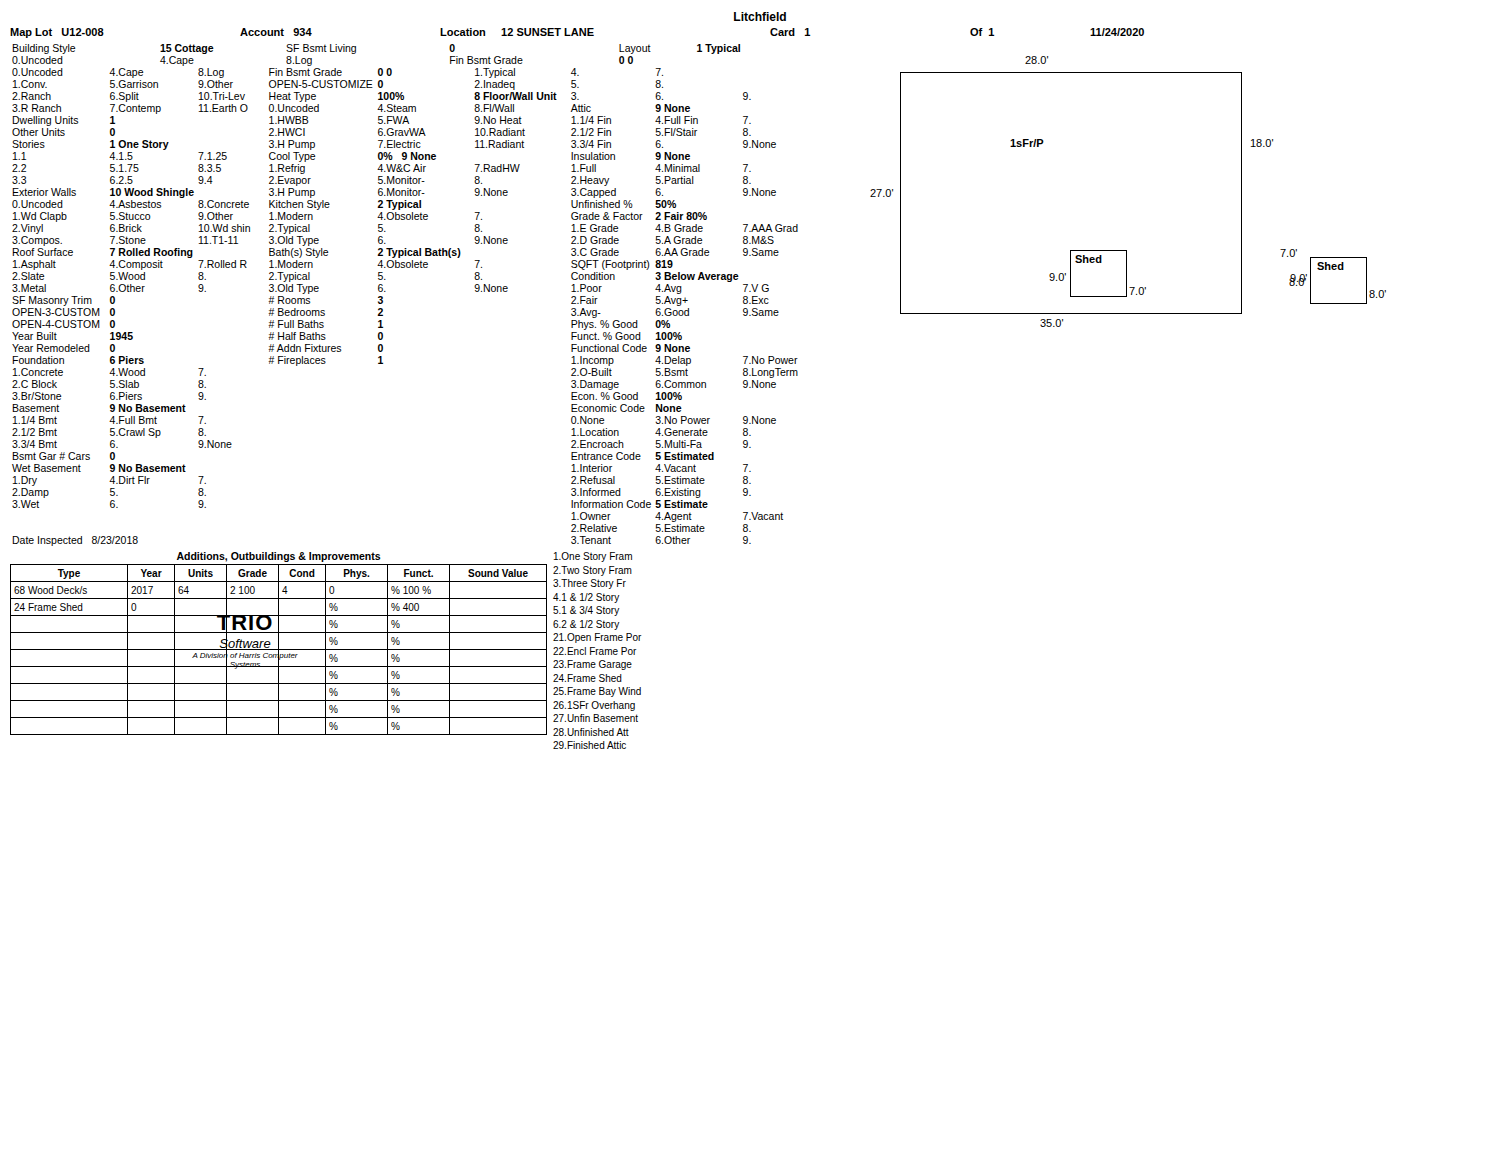Litchfield
Map Lot U12-008
Account 934
Location 12 SUNSET LANE
Card 1
Of 1
11/24/2020
| Building Style | 15 Cottage | SF Bsmt Living | 0 | Layout | 1 Typical |
| 0.Uncoded | 4.Cape | 8.Log | Fin Bsmt Grade | 0 0 | |
| 0.Uncoded | 4.Cape | 8.Log | Fin Bsmt Grade | 0 0 | 1.Typical | 4. | 7. |
| 1.Conv. | 5.Garrison | 9.Other | OPEN-5-CUSTOMIZE | 0 | 2.Inadeq | 5. | 8. |
| 2.Ranch | 6.Split | 10.Tri-Lev | Heat Type | 100% | 8 Floor/Wall Unit | 3. | 6. | 9. |
| 3.R Ranch | 7.Contemp | 11.Earth O | 0.Uncoded | 4.Steam | 8.Fl/Wall | Attic | 9 None |
| Dwelling Units | 1 | | 1.HWBB | 5.FWA | 9.No Heat | 1.1/4 Fin | 4.Full Fin | 7. |
| Other Units | 0 | | 2.HWCI | 6.GravWA | 10.Radiant | 2.1/2 Fin | 5.Fl/Stair | 8. |
| Stories | 1 One Story | | 3.H Pump | 7.Electric | 11.Radiant | 3.3/4 Fin | 6. | 9.None |
| 1.1 | 4.1.5 | 7.1.25 | Cool Type | 0% 9 None | | Insulation | 9 None |
| 2.2 | 5.1.75 | 8.3.5 | 1.Refrig | 4.W&C Air | 7.RadHW | 1.Full | 4.Minimal | 7. |
| 3.3 | 6.2.5 | 9.4 | 2.Evapor | 5.Monitor- | 8. | 2.Heavy | 5.Partial | 8. |
| Exterior Walls | 10 Wood Shingle | | 3.H Pump | 6.Monitor- | 9.None | 3.Capped | 6. | 9.None |
| 0.Uncoded | 4.Asbestos | 8.Concrete | Kitchen Style | 2 Typical | | Unfinished % | 50% |
| 1.Wd Clapb | 5.Stucco | 9.Other | 1.Modern | 4.Obsolete | 7. | Grade & Factor | 2 Fair 80% |
| 2.Vinyl | 6.Brick | 10.Wd shin | 2.Typical | 5. | 8. | 1.E Grade | 4.B Grade | 7.AAA Grad |
| 3.Compos. | 7.Stone | 11.T1-11 | 3.Old Type | 6. | 9.None | 2.D Grade | 5.A Grade | 8.M&S |
| Roof Surface | 7 Rolled Roofing | | Bath(s) Style | 2 Typical Bath(s) | | 3.C Grade | 6.AA Grade | 9.Same |
| 1.Asphalt | 4.Composit | 7.Rolled R | 1.Modern | 4.Obsolete | 7. | SQFT (Footprint) | 819 |
| 2.Slate | 5.Wood | 8. | 2.Typical | 5. | 8. | Condition | 3 Below Average |
| 3.Metal | 6.Other | 9. | 3.Old Type | 6. | 9.None | 1.Poor | 4.Avg | 7.V G |
| SF Masonry Trim | 0 | | # Rooms | 3 | | 2.Fair | 5.Avg+ | 8.Exc |
| OPEN-3-CUSTOM | 0 | | # Bedrooms | 2 | | 3.Avg- | 6.Good | 9.Same |
| OPEN-4-CUSTOM | 0 | | # Full Baths | 1 | | Phys. % Good | 0% |
| Year Built | 1945 | | # Half Baths | 0 | | Funct. % Good | 100% |
| Year Remodeled | 0 | | # Addn Fixtures | 0 | | Functional Code | 9 None |
| Foundation | 6 Piers | | # Fireplaces | 1 | | 1.Incomp | 4.Delap | 7.No Power |
| 1.Concrete | 4.Wood | 7. | | | | 2.O-Built | 5.Bsmt | 8.LongTerm |
| 2.C Block | 5.Slab | 8. | | | | 3.Damage | 6.Common | 9.None |
| 3.Br/Stone | 6.Piers | 9. | | | | Econ. % Good | 100% |
| Basement | 9 No Basement | | | | | Economic Code | None |
| 1.1/4 Bmt | 4.Full Bmt | 7. | | | | 0.None | 3.No Power | 9.None |
| 2.1/2 Bmt | 5.Crawl Sp | 8. | | | | 1.Location | 4.Generate | 8. |
| 3.3/4 Bmt | 6. | 9.None | | | | 2.Encroach | 5.Multi-Fa | 9. |
| Bsmt Gar # Cars | 0 | | | | | Entrance Code | 5 Estimated |
| Wet Basement | 9 No Basement | | | | | 1.Interior | 4.Vacant | 7. |
| 1.Dry | 4.Dirt Flr | 7. | | | | 2.Refusal | 5.Estimate | 8. |
| 2.Damp | 5. | 8. | | | | 3.Informed | 6.Existing | 9. |
| 3.Wet | 6. | 9. | | | | Information Code | 5 Estimate |
| | | | | | | 1.Owner | 4.Agent | 7.Vacant |
| | | | | | | 2.Relative | 5.Estimate | 8. |
| Date Inspected 8/23/2018 | | | | 3.Tenant | 6.Other | 9. |
Additions, Outbuildings & Improvements
| Type | Year | Units | Grade | Cond | Phys. | Funct. | Sound Value |
| --- | --- | --- | --- | --- | --- | --- | --- |
| 68 Wood Deck/s | 2017 | 64 | 2 100 | 4 | 0 | % 100 % | |
| 24 Frame Shed | 0 | | | | % | % 400 | |
| | | | | | % | % | |
| | | | | | % | % | |
| | | | | | % | % | |
| | | | | | % | % | |
| | | | | | % | % | |
| | | | | | % | % | |
| | | | | | % | % | |
1.One Story Fram
2.Two Story Fram
3.Three Story Fr
4.1 & 1/2 Story
5.1 & 3/4 Story
6.2 & 1/2 Story
21.Open Frame Por
22.Encl Frame Por
23.Frame Garage
24.Frame Shed
25.Frame Bay Wind
26.1SFr Overhang
27.Unfin Basement
28.Unfinished Att
29.Finished Attic
28.0'
18.0'
27.0'
35.0'
7.0'
9.0'
1sFr/P
Shed
8.0'
8.0'
Shed
9.0'
7.0'
TRIO
Software
A Division of Harris Computer Systems